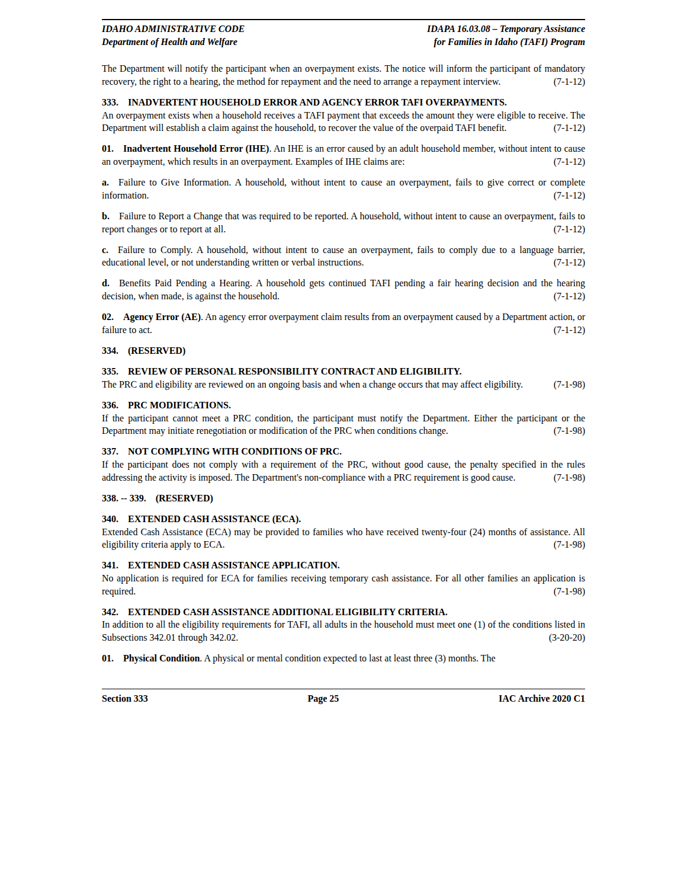IDAHO ADMINISTRATIVE CODE Department of Health and Welfare
IDAPA 16.03.08 – Temporary Assistance for Families in Idaho (TAFI) Program
The Department will notify the participant when an overpayment exists. The notice will inform the participant of mandatory recovery, the right to a hearing, the method for repayment and the need to arrange a repayment interview.(7-1-12)
333. INADVERTENT HOUSEHOLD ERROR AND AGENCY ERROR TAFI OVERPAYMENTS.
An overpayment exists when a household receives a TAFI payment that exceeds the amount they were eligible to receive. The Department will establish a claim against the household, to recover the value of the overpaid TAFI benefit.(7-1-12)
01. Inadvertent Household Error (IHE). An IHE is an error caused by an adult household member, without intent to cause an overpayment, which results in an overpayment. Examples of IHE claims are:(7-1-12)
a. Failure to Give Information. A household, without intent to cause an overpayment, fails to give correct or complete information.(7-1-12)
b. Failure to Report a Change that was required to be reported. A household, without intent to cause an overpayment, fails to report changes or to report at all.(7-1-12)
c. Failure to Comply. A household, without intent to cause an overpayment, fails to comply due to a language barrier, educational level, or not understanding written or verbal instructions.(7-1-12)
d. Benefits Paid Pending a Hearing. A household gets continued TAFI pending a fair hearing decision and the hearing decision, when made, is against the household.(7-1-12)
02. Agency Error (AE). An agency error overpayment claim results from an overpayment caused by a Department action, or failure to act.(7-1-12)
334. (RESERVED)
335. REVIEW OF PERSONAL RESPONSIBILITY CONTRACT AND ELIGIBILITY.
The PRC and eligibility are reviewed on an ongoing basis and when a change occurs that may affect eligibility.(7-1-98)
336. PRC MODIFICATIONS.
If the participant cannot meet a PRC condition, the participant must notify the Department. Either the participant or the Department may initiate renegotiation or modification of the PRC when conditions change.(7-1-98)
337. NOT COMPLYING WITH CONDITIONS OF PRC.
If the participant does not comply with a requirement of the PRC, without good cause, the penalty specified in the rules addressing the activity is imposed. The Department's non-compliance with a PRC requirement is good cause.(7-1-98)
338. -- 339. (RESERVED)
340. EXTENDED CASH ASSISTANCE (ECA).
Extended Cash Assistance (ECA) may be provided to families who have received twenty-four (24) months of assistance. All eligibility criteria apply to ECA.(7-1-98)
341. EXTENDED CASH ASSISTANCE APPLICATION.
No application is required for ECA for families receiving temporary cash assistance. For all other families an application is required.(7-1-98)
342. EXTENDED CASH ASSISTANCE ADDITIONAL ELIGIBILITY CRITERIA.
In addition to all the eligibility requirements for TAFI, all adults in the household must meet one (1) of the conditions listed in Subsections 342.01 through 342.02.(3-20-20)
01. Physical Condition. A physical or mental condition expected to last at least three (3) months. The
Section 333
Page 25
IAC Archive 2020 C1